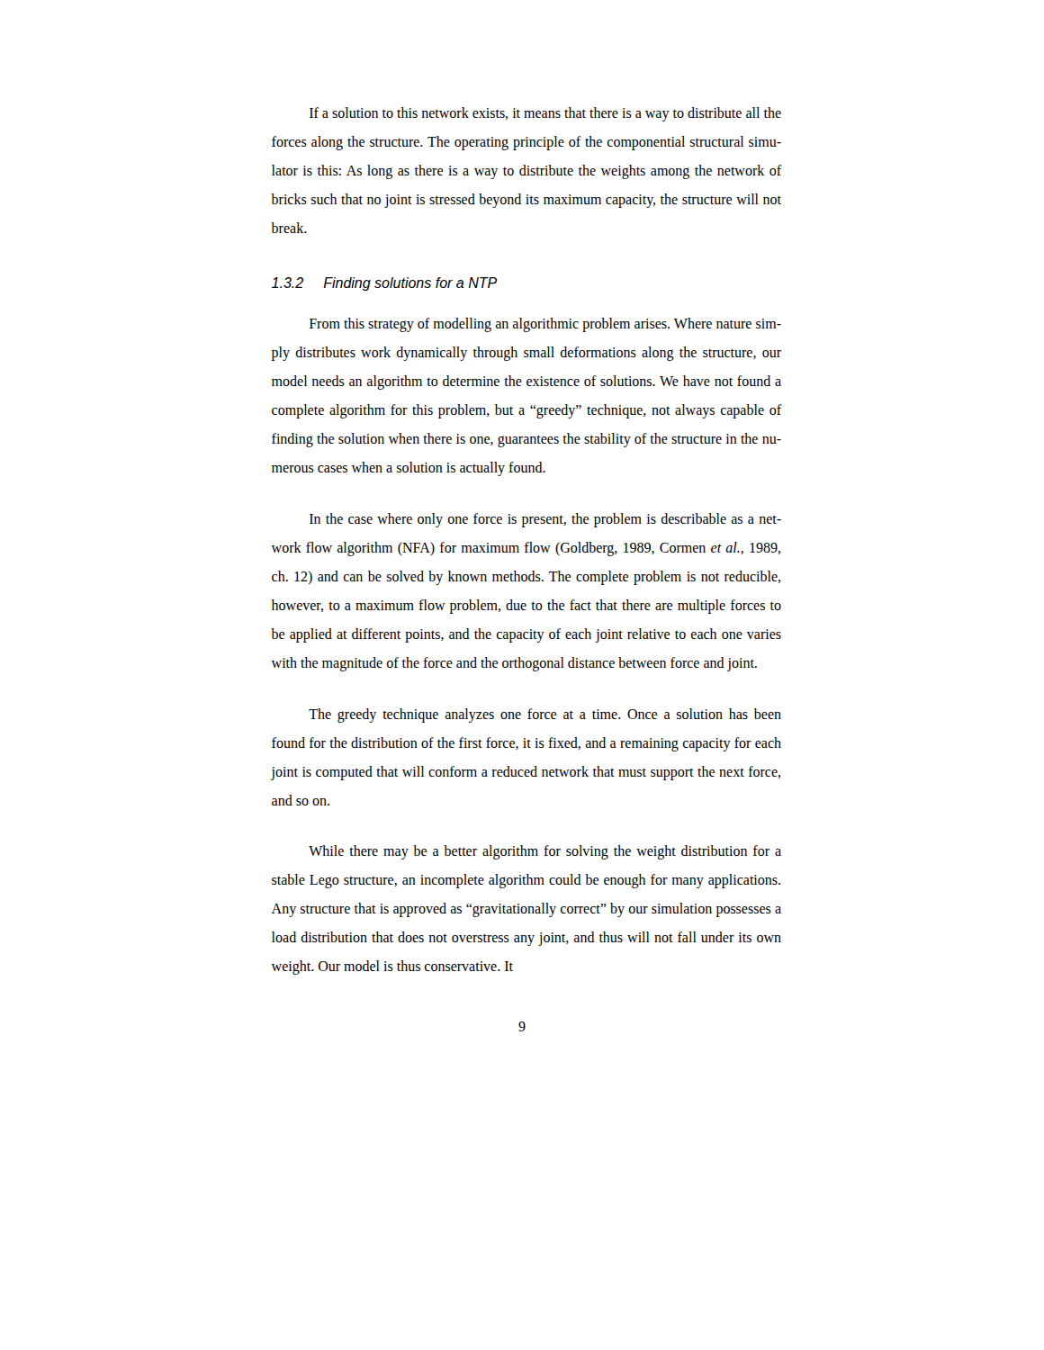If a solution to this network exists, it means that there is a way to distribute all the forces along the structure. The operating principle of the componential structural simulator is this: As long as there is a way to distribute the weights among the network of bricks such that no joint is stressed beyond its maximum capacity, the structure will not break.
1.3.2 Finding solutions for a NTP
From this strategy of modelling an algorithmic problem arises. Where nature simply distributes work dynamically through small deformations along the structure, our model needs an algorithm to determine the existence of solutions. We have not found a complete algorithm for this problem, but a “greedy” technique, not always capable of finding the solution when there is one, guarantees the stability of the structure in the numerous cases when a solution is actually found.
In the case where only one force is present, the problem is describable as a network flow algorithm (NFA) for maximum flow (Goldberg, 1989, Cormen et al., 1989, ch. 12) and can be solved by known methods. The complete problem is not reducible, however, to a maximum flow problem, due to the fact that there are multiple forces to be applied at different points, and the capacity of each joint relative to each one varies with the magnitude of the force and the orthogonal distance between force and joint.
The greedy technique analyzes one force at a time. Once a solution has been found for the distribution of the first force, it is fixed, and a remaining capacity for each joint is computed that will conform a reduced network that must support the next force, and so on.
While there may be a better algorithm for solving the weight distribution for a stable Lego structure, an incomplete algorithm could be enough for many applications. Any structure that is approved as “gravitationally correct” by our simulation possesses a load distribution that does not overstress any joint, and thus will not fall under its own weight. Our model is thus conservative. It
9